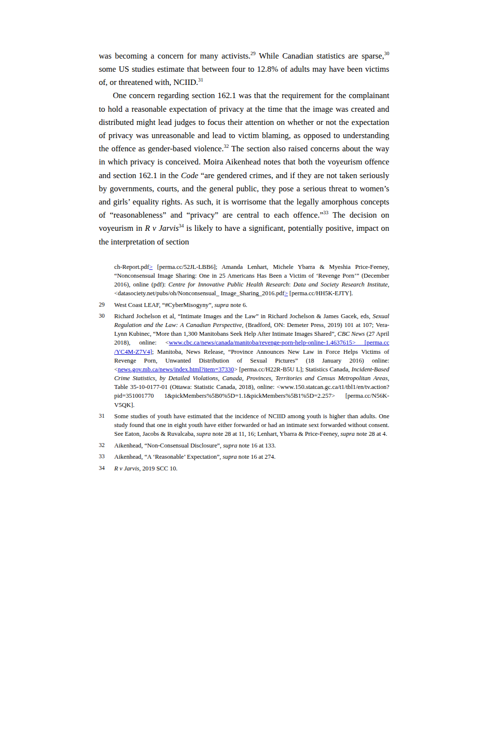was becoming a concern for many activists.29 While Canadian statistics are sparse,30 some US studies estimate that between four to 12.8% of adults may have been victims of, or threatened with, NCIID.31
One concern regarding section 162.1 was that the requirement for the complainant to hold a reasonable expectation of privacy at the time that the image was created and distributed might lead judges to focus their attention on whether or not the expectation of privacy was unreasonable and lead to victim blaming, as opposed to understanding the offence as gender-based violence.32 The section also raised concerns about the way in which privacy is conceived. Moira Aikenhead notes that both the voyeurism offence and section 162.1 in the Code “are gendered crimes, and if they are not taken seriously by governments, courts, and the general public, they pose a serious threat to women’s and girls’ equality rights. As such, it is worrisome that the legally amorphous concepts of “reasonableness” and “privacy” are central to each offence.”33 The decision on voyeurism in R v Jarvis34 is likely to have a significant, potentially positive, impact on the interpretation of section
ch-Report.pdf> [perma.cc/52JL-LBB6]; Amanda Lenhart, Michele Ybarra & Myeshia Price-Feeney, “Nonconsensual Image Sharing: One in 25 Americans Has Been a Victim of ‘Revenge Porn’” (December 2016), online (pdf): Centre for Innovative Public Health Research: Data and Society Research Institute, <datasociety.net/pubs/oh/Nonconsensual_ Image_Sharing_2016.pdf> [perma.cc/HH5K-EJTY].
29
West Coast LEAF, “#CyberMisogyny”, supra note 6.
30
Richard Jochelson et al, “Intimate Images and the Law” in Richard Jochelson & James Gacek, eds, Sexual Regulation and the Law: A Canadian Perspective, (Bradford, ON: Demeter Press, 2019) 101 at 107; Vera-Lynn Kubinec, “More than 1,300 Manitobans Seek Help After Intimate Images Shared”, CBC News (27 April 2018), online: <www.cbc.ca/news/canada/manitoba/revenge-porn-help-online-1.4637615> [perma.cc /YC4M-Z7V4]; Manitoba, News Release, “Province Announces New Law in Force Helps Victims of Revenge Porn, Unwanted Distribution of Sexual Pictures” (18 January 2016) online: <news.gov.mb.ca/news/index.html?item=37330> [perma.cc/H22R-B5U L]; Statistics Canada, Incident-Based Crime Statistics, by Detailed Violations, Canada, Provinces, Territories and Census Metropolitan Areas, Table 35-10-0177-01 (Ottawa: Statistic Canada, 2018), online: <www.150.statcan.gc.ca/t1/tbl1/en/tv.action?pid=351001770 1&pickMembers%5B0%5D=1.1&pickMembers%5B1%5D=2.257> [perma.cc/N56K-V5QK].
31
Some studies of youth have estimated that the incidence of NCIID among youth is higher than adults. One study found that one in eight youth have either forwarded or had an intimate sext forwarded without consent. See Eaton, Jacobs & Ruvalcaba, supra note 28 at 11, 16; Lenhart, Ybarra & Price-Feeney, supra note 28 at 4.
32
Aikenhead, “Non-Consensual Disclosure”, supra note 16 at 133.
33
Aikenhead, “A ‘Reasonable’ Expectation”, supra note 16 at 274.
34
R v Jarvis, 2019 SCC 10.